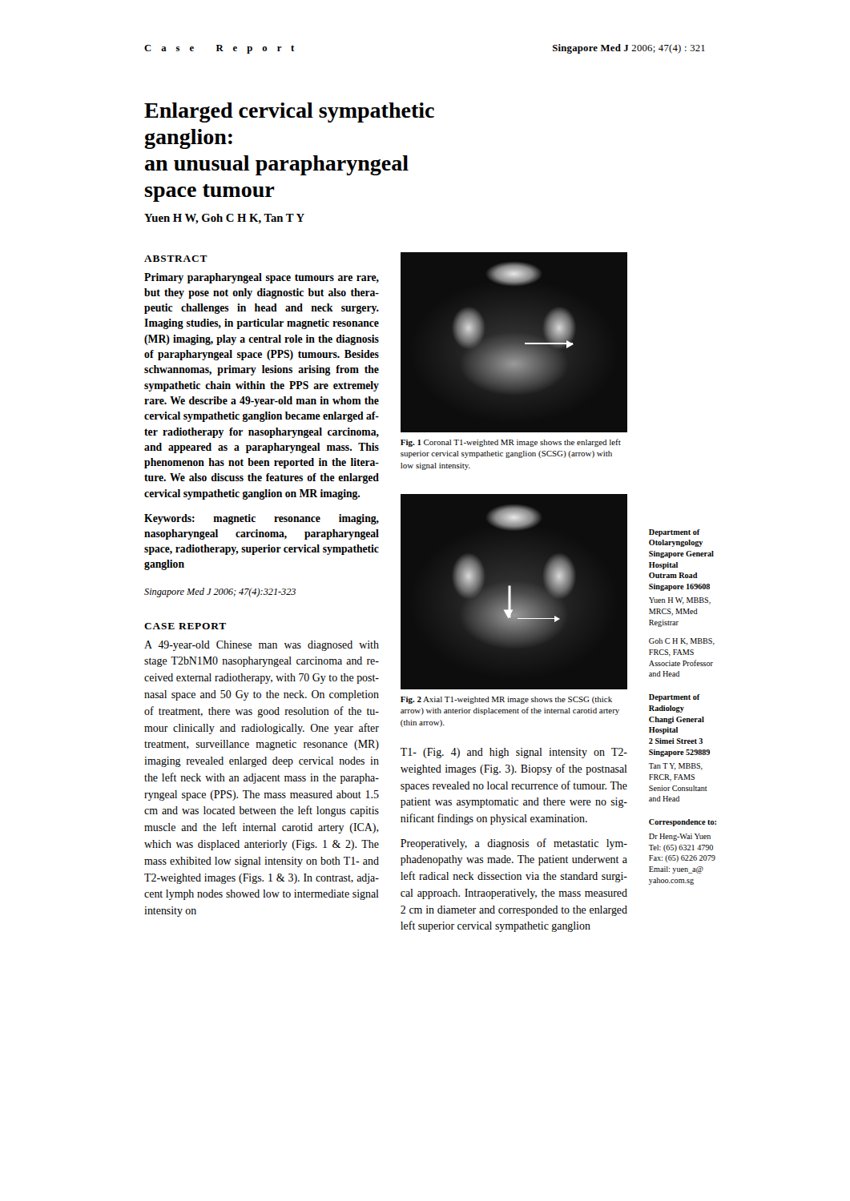C a s e R e p o r t
Singapore Med J 2006; 47(4) : 321
Enlarged cervical sympathetic ganglion:
an unusual parapharyngeal
space tumour
Yuen H W, Goh C H K, Tan T Y
ABSTRACT
Primary parapharyngeal space tumours are rare, but they pose not only diagnostic but also therapeutic challenges in head and neck surgery. Imaging studies, in particular magnetic resonance (MR) imaging, play a central role in the diagnosis of parapharyngeal space (PPS) tumours. Besides schwannomas, primary lesions arising from the sympathetic chain within the PPS are extremely rare. We describe a 49-year-old man in whom the cervical sympathetic ganglion became enlarged after radiotherapy for nasopharyngeal carcinoma, and appeared as a parapharyngeal mass. This phenomenon has not been reported in the literature. We also discuss the features of the enlarged cervical sympathetic ganglion on MR imaging.
Keywords: magnetic resonance imaging, nasopharyngeal carcinoma, parapharyngeal space, radiotherapy, superior cervical sympathetic ganglion
Singapore Med J 2006; 47(4):321-323
CASE REPORT
A 49-year-old Chinese man was diagnosed with stage T2bN1M0 nasopharyngeal carcinoma and received external radiotherapy, with 70 Gy to the postnasal space and 50 Gy to the neck. On completion of treatment, there was good resolution of the tumour clinically and radiologically. One year after treatment, surveillance magnetic resonance (MR) imaging revealed enlarged deep cervical nodes in the left neck with an adjacent mass in the parapharyngeal space (PPS). The mass measured about 1.5 cm and was located between the left longus capitis muscle and the left internal carotid artery (ICA), which was displaced anteriorly (Figs. 1 & 2). The mass exhibited low signal intensity on both T1- and T2-weighted images (Figs. 1 & 3). In contrast, adjacent lymph nodes showed low to intermediate signal intensity on
Fig. 1 Coronal T1-weighted MR image shows the enlarged left superior cervical sympathetic ganglion (SCSG) (arrow) with low signal intensity.
Fig. 2 Axial T1-weighted MR image shows the SCSG (thick arrow) with anterior displacement of the internal carotid artery (thin arrow).
T1- (Fig. 4) and high signal intensity on T2-weighted images (Fig. 3). Biopsy of the postnasal spaces revealed no local recurrence of tumour. The patient was asymptomatic and there were no significant findings on physical examination.
Preoperatively, a diagnosis of metastatic lymphadenopathy was made. The patient underwent a left radical neck dissection via the standard surgical approach. Intraoperatively, the mass measured 2 cm in diameter and corresponded to the enlarged left superior cervical sympathetic ganglion
Department of
Otolaryngology
Singapore General
Hospital
Outram Road
Singapore 169608
Yuen H W, MBBS,
MRCS, MMed
Registrar
Goh C H K, MBBS,
FRCS, FAMS
Associate Professor
and Head
Department of
Radiology
Changi General
Hospital
2 Simei Street 3
Singapore 529889
Tan T Y, MBBS,
FRCR, FAMS
Senior Consultant
and Head
Correspondence to:
Dr Heng-Wai Yuen
Tel: (65) 6321 4790
Fax: (65) 6226 2079
Email: yuen_a@
yahoo.com.sg